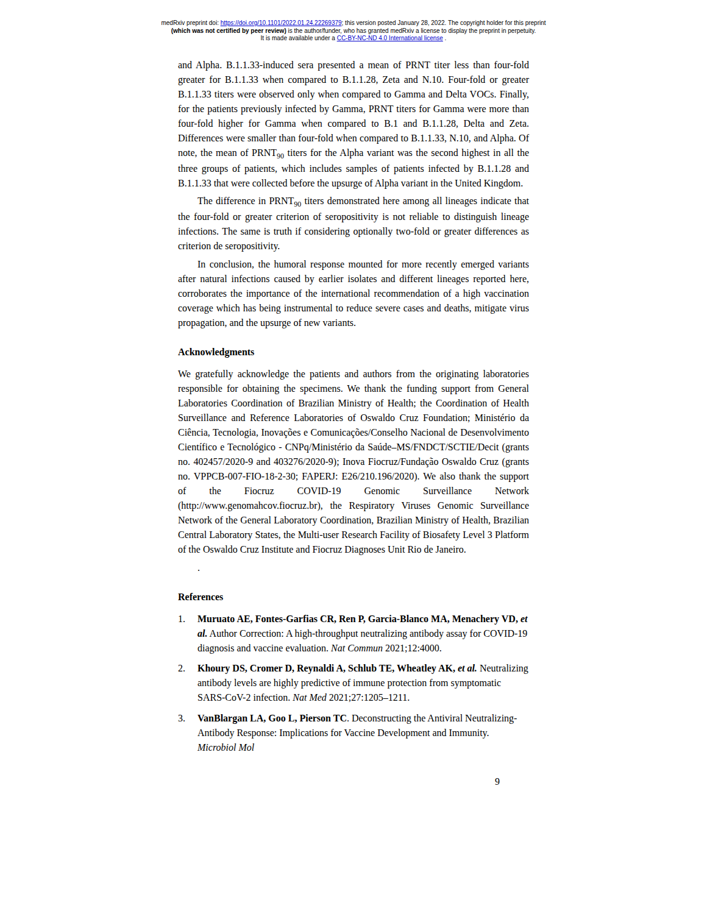medRxiv preprint doi: https://doi.org/10.1101/2022.01.24.22269379; this version posted January 28, 2022. The copyright holder for this preprint
(which was not certified by peer review) is the author/funder, who has granted medRxiv a license to display the preprint in perpetuity.
It is made available under a CC-BY-NC-ND 4.0 International license .
and Alpha. B.1.1.33-induced sera presented a mean of PRNT titer less than four-fold greater for B.1.1.33 when compared to B.1.1.28, Zeta and N.10. Four-fold or greater B.1.1.33 titers were observed only when compared to Gamma and Delta VOCs. Finally, for the patients previously infected by Gamma, PRNT titers for Gamma were more than four-fold higher for Gamma when compared to B.1 and B.1.1.28, Delta and Zeta. Differences were smaller than four-fold when compared to B.1.1.33, N.10, and Alpha. Of note, the mean of PRNT90 titers for the Alpha variant was the second highest in all the three groups of patients, which includes samples of patients infected by B.1.1.28 and B.1.1.33 that were collected before the upsurge of Alpha variant in the United Kingdom.
The difference in PRNT90 titers demonstrated here among all lineages indicate that the four-fold or greater criterion of seropositivity is not reliable to distinguish lineage infections. The same is truth if considering optionally two-fold or greater differences as criterion de seropositivity.
In conclusion, the humoral response mounted for more recently emerged variants after natural infections caused by earlier isolates and different lineages reported here, corroborates the importance of the international recommendation of a high vaccination coverage which has being instrumental to reduce severe cases and deaths, mitigate virus propagation, and the upsurge of new variants.
Acknowledgments
We gratefully acknowledge the patients and authors from the originating laboratories responsible for obtaining the specimens. We thank the funding support from General Laboratories Coordination of Brazilian Ministry of Health; the Coordination of Health Surveillance and Reference Laboratories of Oswaldo Cruz Foundation; Ministério da Ciência, Tecnologia, Inovações e Comunicações/Conselho Nacional de Desenvolvimento Científico e Tecnológico - CNPq/Ministério da Saúde–MS/FNDCT/SCTIE/Decit (grants no. 402457/2020-9 and 403276/2020-9); Inova Fiocruz/Fundação Oswaldo Cruz (grants no. VPPCB-007-FIO-18-2-30; FAPERJ: E26/210.196/2020). We also thank the support of the Fiocruz COVID-19 Genomic Surveillance Network (http://www.genomahcov.fiocruz.br), the Respiratory Viruses Genomic Surveillance Network of the General Laboratory Coordination, Brazilian Ministry of Health, Brazilian Central Laboratory States, the Multi-user Research Facility of Biosafety Level 3 Platform of the Oswaldo Cruz Institute and Fiocruz Diagnoses Unit Rio de Janeiro.
.
References
1.
Muruato AE, Fontes-Garfias CR, Ren P, Garcia-Blanco MA, Menachery VD, et al. Author Correction: A high-throughput neutralizing antibody assay for COVID-19 diagnosis and vaccine evaluation. Nat Commun 2021;12:4000.
2.
Khoury DS, Cromer D, Reynaldi A, Schlub TE, Wheatley AK, et al. Neutralizing antibody levels are highly predictive of immune protection from symptomatic SARS-CoV-2 infection. Nat Med 2021;27:1205–1211.
3.
VanBlargan LA, Goo L, Pierson TC. Deconstructing the Antiviral Neutralizing-Antibody Response: Implications for Vaccine Development and Immunity. Microbiol Mol
9